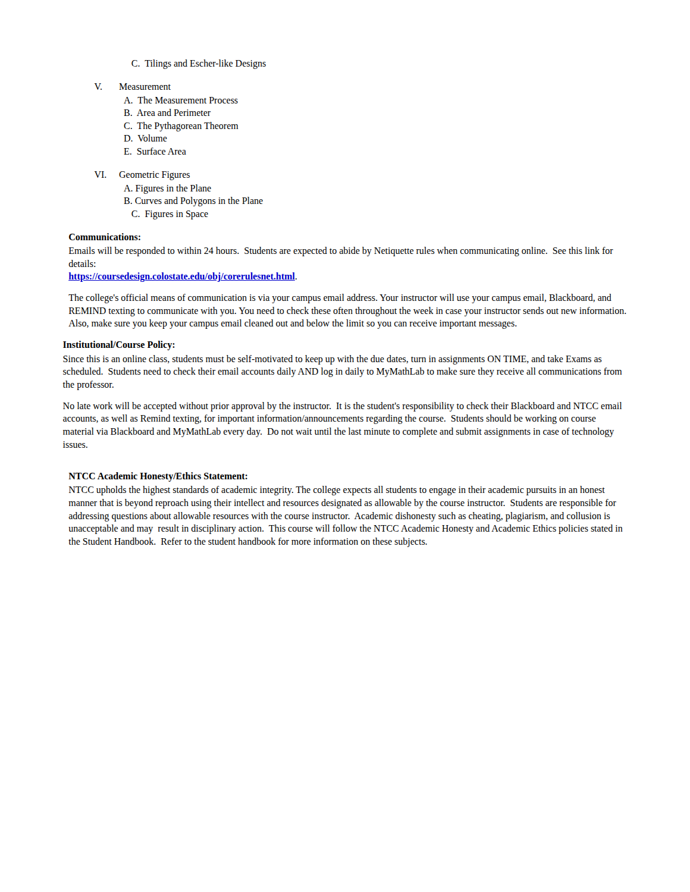C. Tilings and Escher-like Designs
V. Measurement
A. The Measurement Process
B. Area and Perimeter
C. The Pythagorean Theorem
D. Volume
E. Surface Area
VI. Geometric Figures
A. Figures in the Plane
B. Curves and Polygons in the Plane
C. Figures in Space
Communications:
Emails will be responded to within 24 hours. Students are expected to abide by Netiquette rules when communicating online. See this link for details:
https://coursedesign.colostate.edu/obj/corerulesnet.html.
The college's official means of communication is via your campus email address. Your instructor will use your campus email, Blackboard, and REMIND texting to communicate with you. You need to check these often throughout the week in case your instructor sends out new information. Also, make sure you keep your campus email cleaned out and below the limit so you can receive important messages.
Institutional/Course Policy:
Since this is an online class, students must be self-motivated to keep up with the due dates, turn in assignments ON TIME, and take Exams as scheduled. Students need to check their email accounts daily AND log in daily to MyMathLab to make sure they receive all communications from the professor.
No late work will be accepted without prior approval by the instructor. It is the student's responsibility to check their Blackboard and NTCC email accounts, as well as Remind texting, for important information/announcements regarding the course. Students should be working on course material via Blackboard and MyMathLab every day. Do not wait until the last minute to complete and submit assignments in case of technology issues.
NTCC Academic Honesty/Ethics Statement:
NTCC upholds the highest standards of academic integrity. The college expects all students to engage in their academic pursuits in an honest manner that is beyond reproach using their intellect and resources designated as allowable by the course instructor. Students are responsible for addressing questions about allowable resources with the course instructor. Academic dishonesty such as cheating, plagiarism, and collusion is unacceptable and may result in disciplinary action. This course will follow the NTCC Academic Honesty and Academic Ethics policies stated in the Student Handbook. Refer to the student handbook for more information on these subjects.